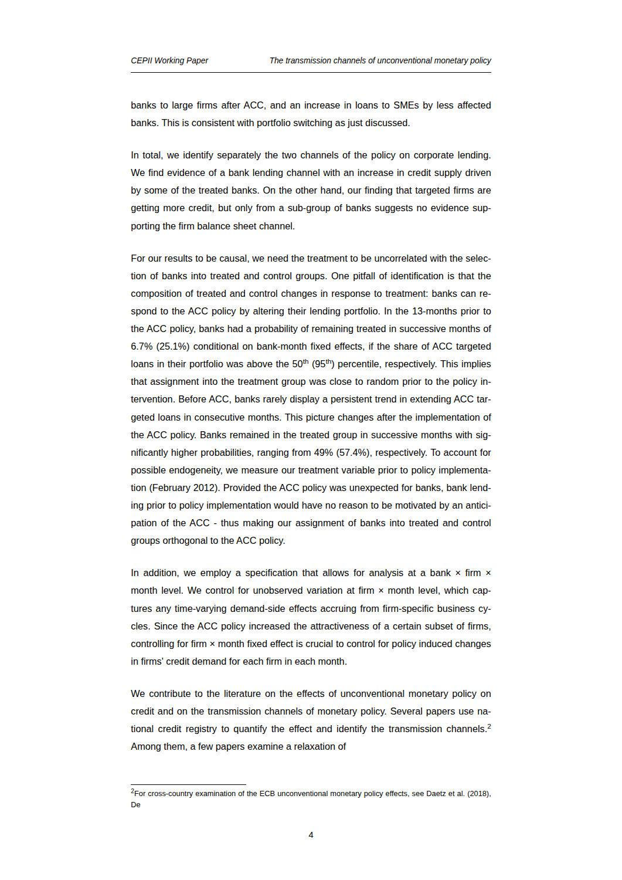CEPII Working Paper The transmission channels of unconventional monetary policy
banks to large firms after ACC, and an increase in loans to SMEs by less affected banks. This is consistent with portfolio switching as just discussed.
In total, we identify separately the two channels of the policy on corporate lending. We find evidence of a bank lending channel with an increase in credit supply driven by some of the treated banks. On the other hand, our finding that targeted firms are getting more credit, but only from a sub-group of banks suggests no evidence supporting the firm balance sheet channel.
For our results to be causal, we need the treatment to be uncorrelated with the selection of banks into treated and control groups. One pitfall of identification is that the composition of treated and control changes in response to treatment: banks can respond to the ACC policy by altering their lending portfolio. In the 13-months prior to the ACC policy, banks had a probability of remaining treated in successive months of 6.7% (25.1%) conditional on bank-month fixed effects, if the share of ACC targeted loans in their portfolio was above the 50th (95th) percentile, respectively. This implies that assignment into the treatment group was close to random prior to the policy intervention. Before ACC, banks rarely display a persistent trend in extending ACC targeted loans in consecutive months. This picture changes after the implementation of the ACC policy. Banks remained in the treated group in successive months with significantly higher probabilities, ranging from 49% (57.4%), respectively. To account for possible endogeneity, we measure our treatment variable prior to policy implementation (February 2012). Provided the ACC policy was unexpected for banks, bank lending prior to policy implementation would have no reason to be motivated by an anticipation of the ACC - thus making our assignment of banks into treated and control groups orthogonal to the ACC policy.
In addition, we employ a specification that allows for analysis at a bank × firm × month level. We control for unobserved variation at firm × month level, which captures any time-varying demand-side effects accruing from firm-specific business cycles. Since the ACC policy increased the attractiveness of a certain subset of firms, controlling for firm × month fixed effect is crucial to control for policy induced changes in firms' credit demand for each firm in each month.
We contribute to the literature on the effects of unconventional monetary policy on credit and on the transmission channels of monetary policy. Several papers use national credit registry to quantify the effect and identify the transmission channels.2 Among them, a few papers examine a relaxation of
2For cross-country examination of the ECB unconventional monetary policy effects, see Daetz et al. (2018), De
4